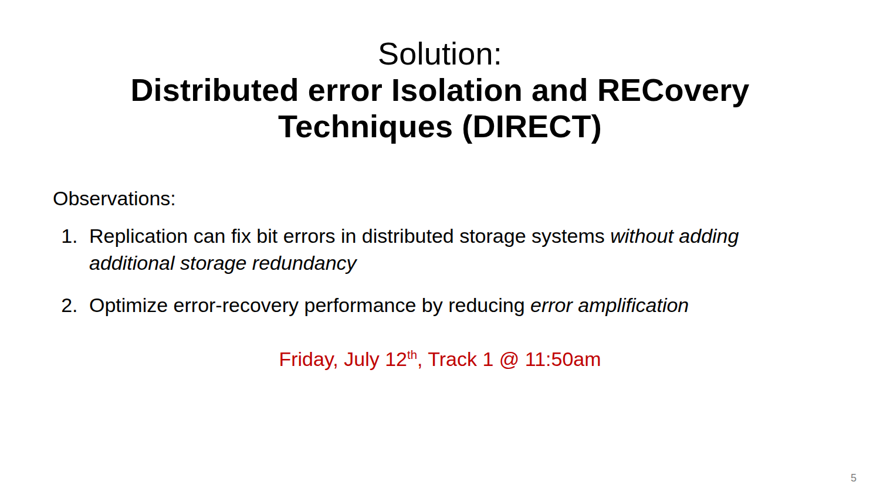Solution: Distributed error Isolation and RECovery Techniques (DIRECT)
Observations:
Replication can fix bit errors in distributed storage systems without adding additional storage redundancy
Optimize error-recovery performance by reducing error amplification
Friday, July 12th, Track 1 @ 11:50am
5